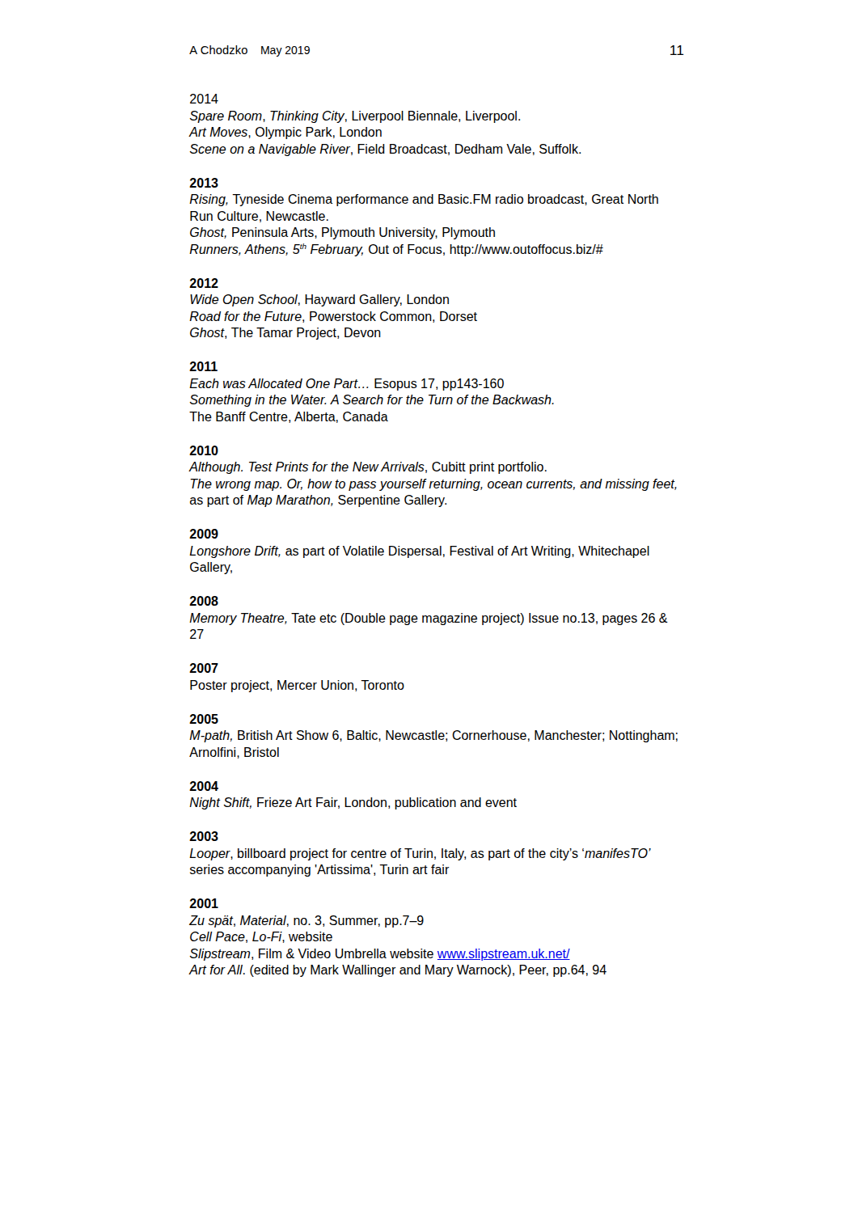A Chodzko May 2019
11
2014
Spare Room, Thinking City, Liverpool Biennale, Liverpool.
Art Moves, Olympic Park, London
Scene on a Navigable River, Field Broadcast, Dedham Vale, Suffolk.
2013
Rising, Tyneside Cinema performance and Basic.FM radio broadcast, Great North Run Culture, Newcastle.
Ghost, Peninsula Arts, Plymouth University, Plymouth
Runners, Athens, 5th February, Out of Focus, http://www.outoffocus.biz/#
2012
Wide Open School, Hayward Gallery, London
Road for the Future, Powerstock Common, Dorset
Ghost, The Tamar Project, Devon
2011
Each was Allocated One Part… Esopus 17, pp143-160
Something in the Water. A Search for the Turn of the Backwash.
The Banff Centre, Alberta, Canada
2010
Although. Test Prints for the New Arrivals, Cubitt print portfolio.
The wrong map. Or, how to pass yourself returning, ocean currents, and missing feet, as part of Map Marathon, Serpentine Gallery.
2009
Longshore Drift, as part of Volatile Dispersal, Festival of Art Writing, Whitechapel Gallery,
2008
Memory Theatre, Tate etc (Double page magazine project) Issue no.13, pages 26 & 27
2007
Poster project, Mercer Union, Toronto
2005
M-path, British Art Show 6, Baltic, Newcastle; Cornerhouse, Manchester; Nottingham; Arnolfini, Bristol
2004
Night Shift, Frieze Art Fair, London, publication and event
2003
Looper, billboard project for centre of Turin, Italy, as part of the city’s ‘manifesTO’ series accompanying 'Artissima', Turin art fair
2001
Zu spät, Material, no. 3, Summer, pp.7–9
Cell Pace, Lo-Fi, website
Slipstream, Film & Video Umbrella website www.slipstream.uk.net/
Art for All. (edited by Mark Wallinger and Mary Warnock), Peer, pp.64, 94